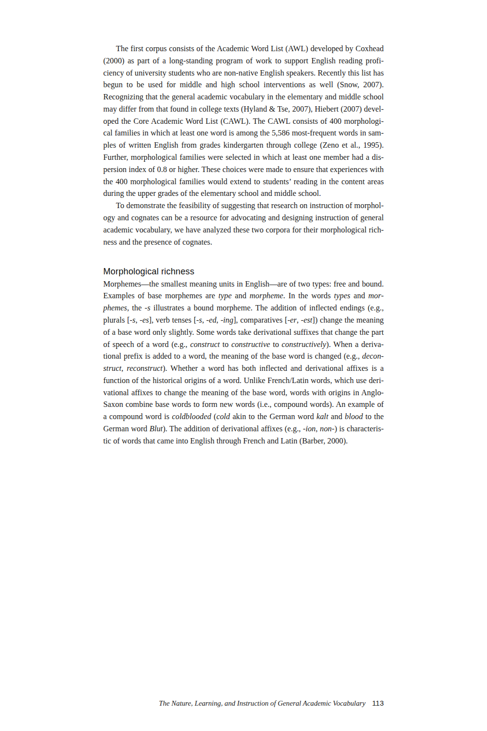The first corpus consists of the Academic Word List (AWL) developed by Coxhead (2000) as part of a long-standing program of work to support English reading proficiency of university students who are non-native English speakers. Recently this list has begun to be used for middle and high school interventions as well (Snow, 2007). Recognizing that the general academic vocabulary in the elementary and middle school may differ from that found in college texts (Hyland & Tse, 2007), Hiebert (2007) developed the Core Academic Word List (CAWL). The CAWL consists of 400 morphological families in which at least one word is among the 5,586 most-frequent words in samples of written English from grades kindergarten through college (Zeno et al., 1995). Further, morphological families were selected in which at least one member had a dispersion index of 0.8 or higher. These choices were made to ensure that experiences with the 400 morphological families would extend to students’ reading in the content areas during the upper grades of the elementary school and middle school.
To demonstrate the feasibility of suggesting that research on instruction of morphology and cognates can be a resource for advocating and designing instruction of general academic vocabulary, we have analyzed these two corpora for their morphological richness and the presence of cognates.
Morphological richness
Morphemes—the smallest meaning units in English—are of two types: free and bound. Examples of base morphemes are type and morpheme. In the words types and morphemes, the -s illustrates a bound morpheme. The addition of inflected endings (e.g., plurals [-s, -es], verb tenses [-s, -ed, -ing], comparatives [-er, -est]) change the meaning of a base word only slightly. Some words take derivational suffixes that change the part of speech of a word (e.g., construct to constructive to constructively). When a derivational prefix is added to a word, the meaning of the base word is changed (e.g., deconstruct, reconstruct). Whether a word has both inflected and derivational affixes is a function of the historical origins of a word. Unlike French/Latin words, which use derivational affixes to change the meaning of the base word, words with origins in Anglo-Saxon combine base words to form new words (i.e., compound words). An example of a compound word is coldblooded (cold akin to the German word kalt and blood to the German word Blut). The addition of derivational affixes (e.g., -ion, non-) is characteristic of words that came into English through French and Latin (Barber, 2000).
The Nature, Learning, and Instruction of General Academic Vocabulary113